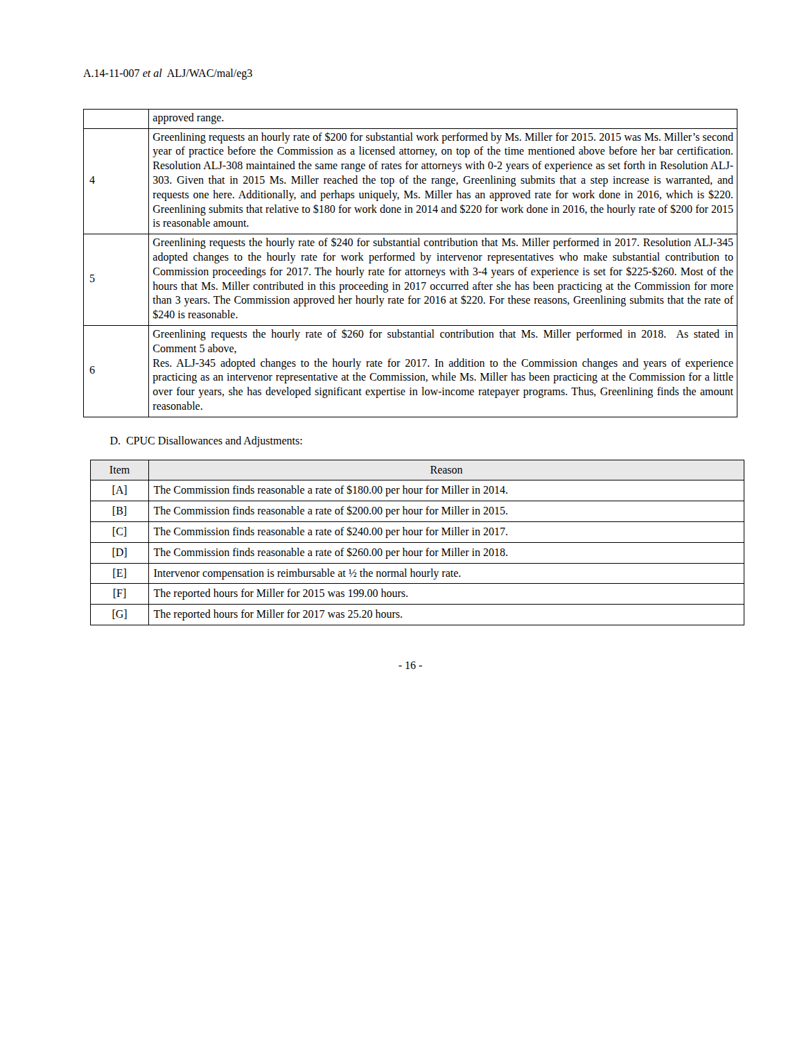A.14-11-007 et al ALJ/WAC/mal/eg3
| | approved range. |
| 4 | Greenlining requests an hourly rate of $200 for substantial work performed by Ms. Miller for 2015. 2015 was Ms. Miller’s second year of practice before the Commission as a licensed attorney, on top of the time mentioned above before her bar certification. Resolution ALJ-308 maintained the same range of rates for attorneys with 0-2 years of experience as set forth in Resolution ALJ-303. Given that in 2015 Ms. Miller reached the top of the range, Greenlining submits that a step increase is warranted, and requests one here. Additionally, and perhaps uniquely, Ms. Miller has an approved rate for work done in 2016, which is $220. Greenlining submits that relative to $180 for work done in 2014 and $220 for work done in 2016, the hourly rate of $200 for 2015 is reasonable amount. |
| 5 | Greenlining requests the hourly rate of $240 for substantial contribution that Ms. Miller performed in 2017. Resolution ALJ-345 adopted changes to the hourly rate for work performed by intervenor representatives who make substantial contribution to Commission proceedings for 2017. The hourly rate for attorneys with 3-4 years of experience is set for $225-$260. Most of the hours that Ms. Miller contributed in this proceeding in 2017 occurred after she has been practicing at the Commission for more than 3 years. The Commission approved her hourly rate for 2016 at $220. For these reasons, Greenlining submits that the rate of $240 is reasonable. |
| 6 | Greenlining requests the hourly rate of $260 for substantial contribution that Ms. Miller performed in 2018. As stated in Comment 5 above, Res. ALJ-345 adopted changes to the hourly rate for 2017. In addition to the Commission changes and years of experience practicing as an intervenor representative at the Commission, while Ms. Miller has been practicing at the Commission for a little over four years, she has developed significant expertise in low-income ratepayer programs. Thus, Greenlining finds the amount reasonable. |
D. CPUC Disallowances and Adjustments:
| Item | Reason |
| --- | --- |
| [A] | The Commission finds reasonable a rate of $180.00 per hour for Miller in 2014. |
| [B] | The Commission finds reasonable a rate of $200.00 per hour for Miller in 2015. |
| [C] | The Commission finds reasonable a rate of $240.00 per hour for Miller in 2017. |
| [D] | The Commission finds reasonable a rate of $260.00 per hour for Miller in 2018. |
| [E] | Intervenor compensation is reimbursable at ½ the normal hourly rate. |
| [F] | The reported hours for Miller for 2015 was 199.00 hours. |
| [G] | The reported hours for Miller for 2017 was 25.20 hours. |
- 16 -